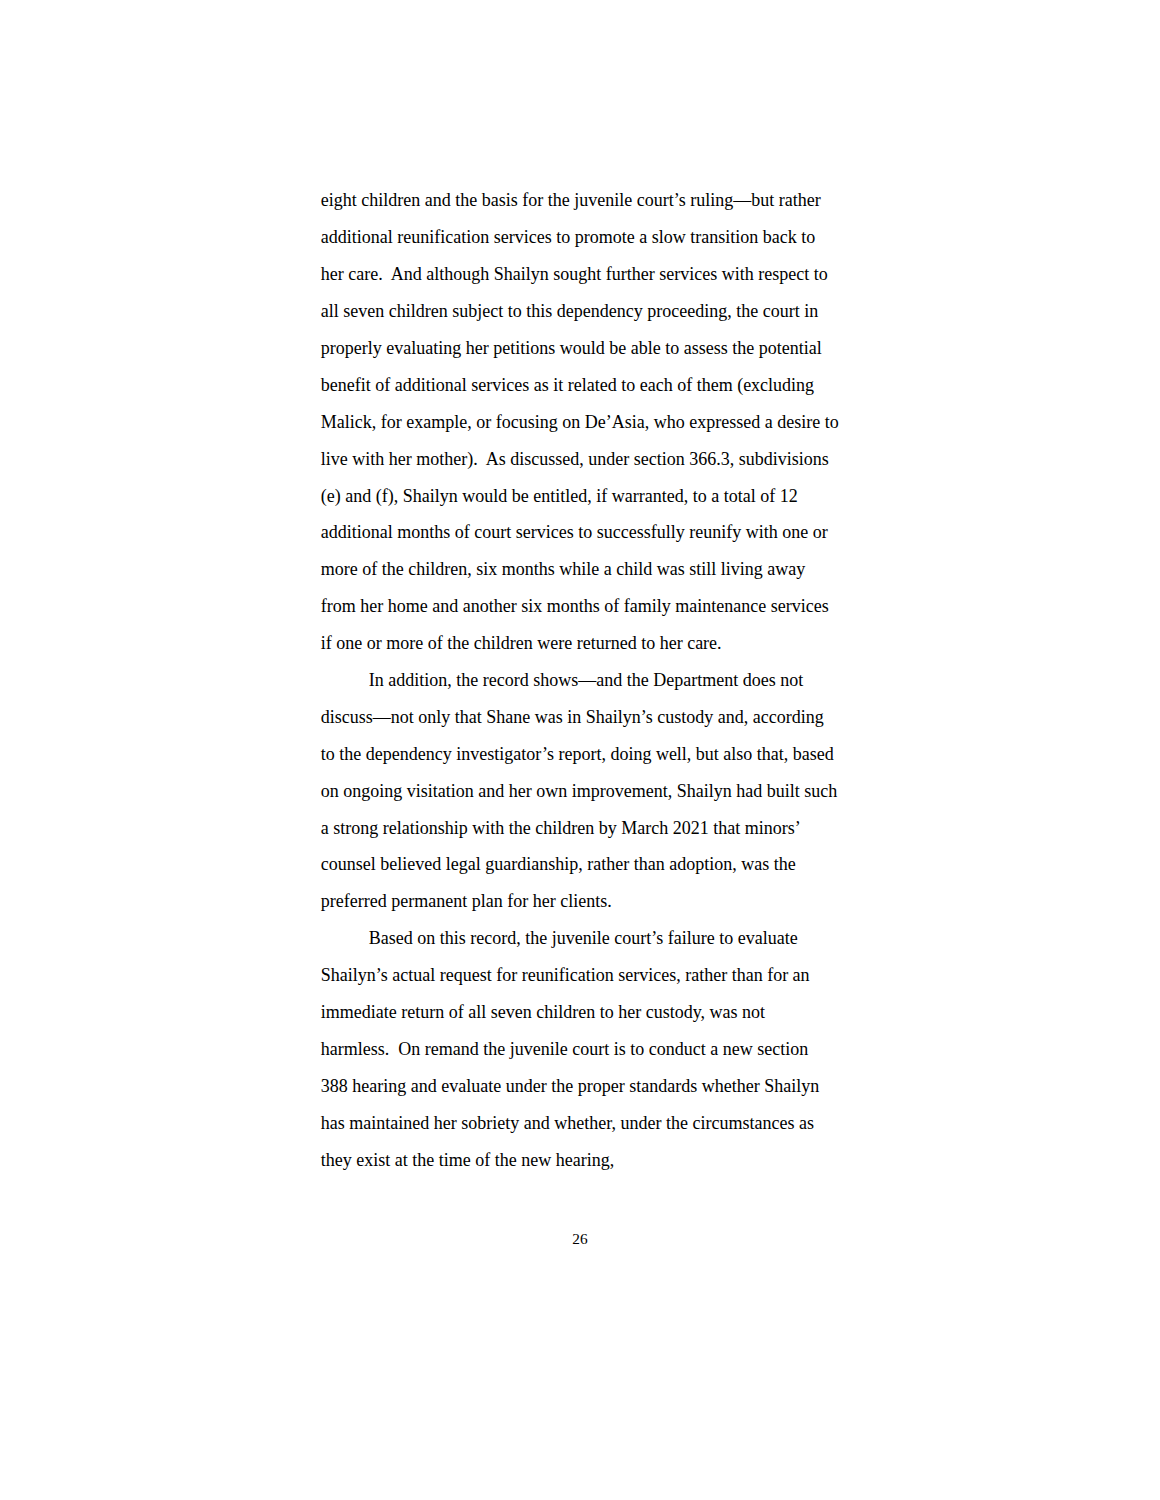eight children and the basis for the juvenile court’s ruling—but rather additional reunification services to promote a slow transition back to her care. And although Shailyn sought further services with respect to all seven children subject to this dependency proceeding, the court in properly evaluating her petitions would be able to assess the potential benefit of additional services as it related to each of them (excluding Malick, for example, or focusing on De’Asia, who expressed a desire to live with her mother). As discussed, under section 366.3, subdivisions (e) and (f), Shailyn would be entitled, if warranted, to a total of 12 additional months of court services to successfully reunify with one or more of the children, six months while a child was still living away from her home and another six months of family maintenance services if one or more of the children were returned to her care.
In addition, the record shows—and the Department does not discuss—not only that Shane was in Shailyn’s custody and, according to the dependency investigator’s report, doing well, but also that, based on ongoing visitation and her own improvement, Shailyn had built such a strong relationship with the children by March 2021 that minors’ counsel believed legal guardianship, rather than adoption, was the preferred permanent plan for her clients.
Based on this record, the juvenile court’s failure to evaluate Shailyn’s actual request for reunification services, rather than for an immediate return of all seven children to her custody, was not harmless. On remand the juvenile court is to conduct a new section 388 hearing and evaluate under the proper standards whether Shailyn has maintained her sobriety and whether, under the circumstances as they exist at the time of the new hearing,
26